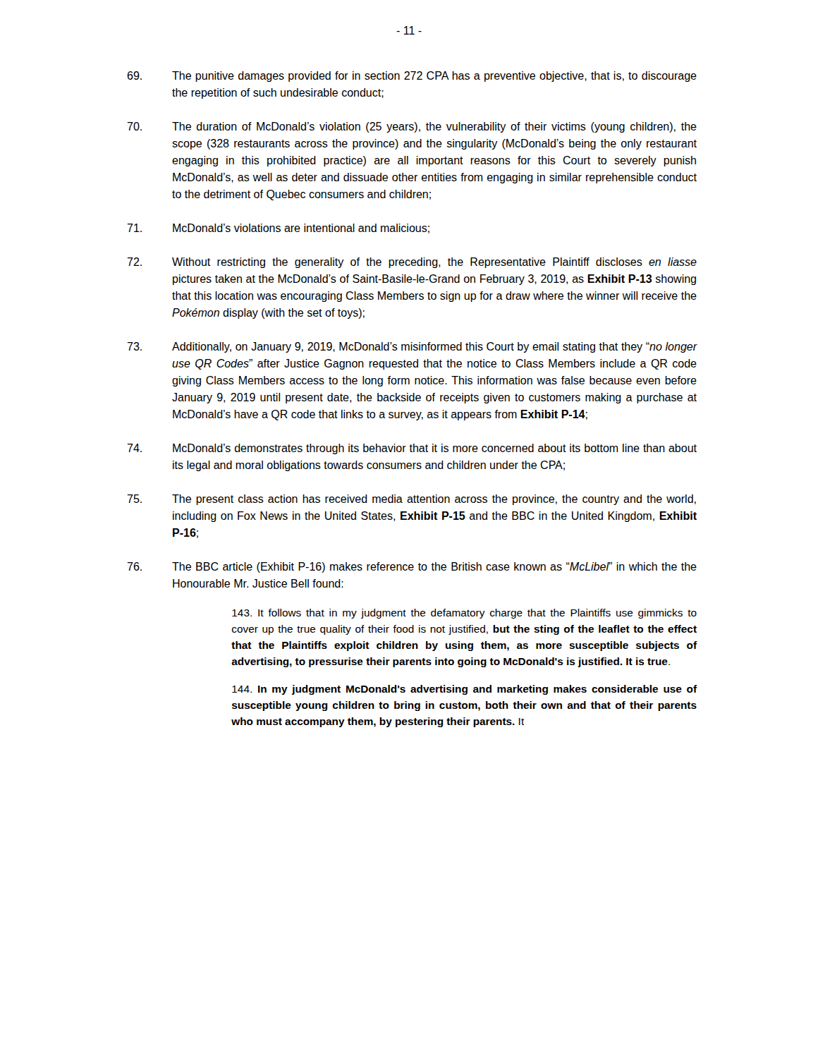- 11 -
The punitive damages provided for in section 272 CPA has a preventive objective, that is, to discourage the repetition of such undesirable conduct;
The duration of McDonald’s violation (25 years), the vulnerability of their victims (young children), the scope (328 restaurants across the province) and the singularity (McDonald’s being the only restaurant engaging in this prohibited practice) are all important reasons for this Court to severely punish McDonald’s, as well as deter and dissuade other entities from engaging in similar reprehensible conduct to the detriment of Quebec consumers and children;
McDonald’s violations are intentional and malicious;
Without restricting the generality of the preceding, the Representative Plaintiff discloses en liasse pictures taken at the McDonald’s of Saint-Basile-le-Grand on February 3, 2019, as Exhibit P-13 showing that this location was encouraging Class Members to sign up for a draw where the winner will receive the Pokémon display (with the set of toys);
Additionally, on January 9, 2019, McDonald’s misinformed this Court by email stating that they “no longer use QR Codes” after Justice Gagnon requested that the notice to Class Members include a QR code giving Class Members access to the long form notice. This information was false because even before January 9, 2019 until present date, the backside of receipts given to customers making a purchase at McDonald’s have a QR code that links to a survey, as it appears from Exhibit P-14;
McDonald’s demonstrates through its behavior that it is more concerned about its bottom line than about its legal and moral obligations towards consumers and children under the CPA;
The present class action has received media attention across the province, the country and the world, including on Fox News in the United States, Exhibit P-15 and the BBC in the United Kingdom, Exhibit P-16;
The BBC article (Exhibit P-16) makes reference to the British case known as “McLibel” in which the the Honourable Mr. Justice Bell found:
143. It follows that in my judgment the defamatory charge that the Plaintiffs use gimmicks to cover up the true quality of their food is not justified, but the sting of the leaflet to the effect that the Plaintiffs exploit children by using them, as more susceptible subjects of advertising, to pressurise their parents into going to McDonald's is justified. It is true.
144. In my judgment McDonald's advertising and marketing makes considerable use of susceptible young children to bring in custom, both their own and that of their parents who must accompany them, by pestering their parents. It